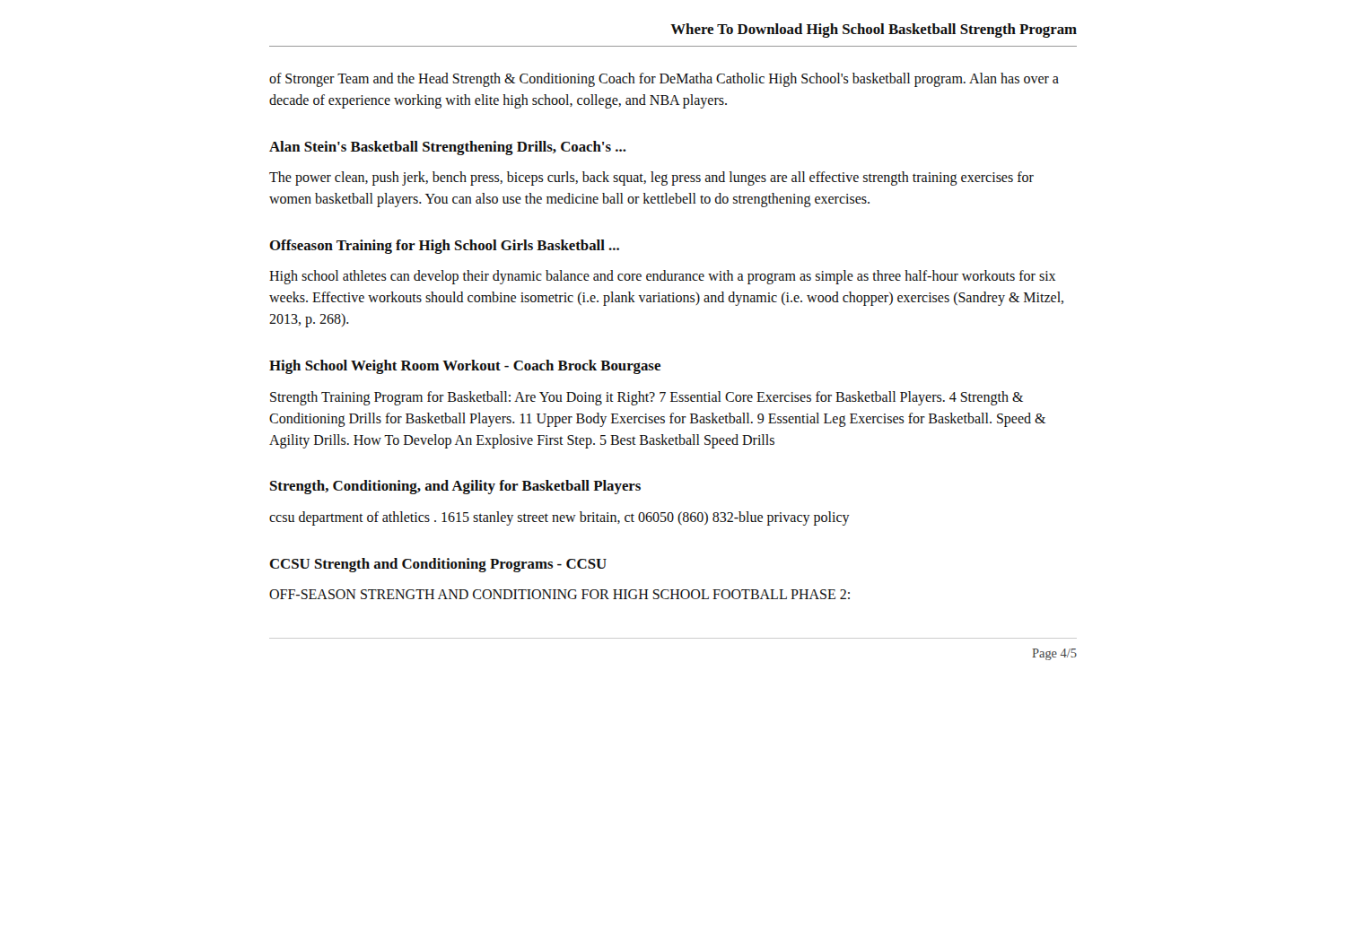Where To Download High School Basketball Strength Program
of Stronger Team and the Head Strength & Conditioning Coach for DeMatha Catholic High School's basketball program. Alan has over a decade of experience working with elite high school, college, and NBA players.
Alan Stein's Basketball Strengthening Drills, Coach's ...
The power clean, push jerk, bench press, biceps curls, back squat, leg press and lunges are all effective strength training exercises for women basketball players. You can also use the medicine ball or kettlebell to do strengthening exercises.
Offseason Training for High School Girls Basketball ...
High school athletes can develop their dynamic balance and core endurance with a program as simple as three half-hour workouts for six weeks. Effective workouts should combine isometric (i.e. plank variations) and dynamic (i.e. wood chopper) exercises (Sandrey & Mitzel, 2013, p. 268).
High School Weight Room Workout - Coach Brock Bourgase
Strength Training Program for Basketball: Are You Doing it Right? 7 Essential Core Exercises for Basketball Players. 4 Strength & Conditioning Drills for Basketball Players. 11 Upper Body Exercises for Basketball. 9 Essential Leg Exercises for Basketball. Speed & Agility Drills. How To Develop An Explosive First Step. 5 Best Basketball Speed Drills
Strength, Conditioning, and Agility for Basketball Players
ccsu department of athletics . 1615 stanley street new britain, ct 06050 (860) 832-blue privacy policy
CCSU Strength and Conditioning Programs - CCSU
OFF-SEASON STRENGTH AND CONDITIONING FOR HIGH SCHOOL FOOTBALL PHASE 2:
Page 4/5